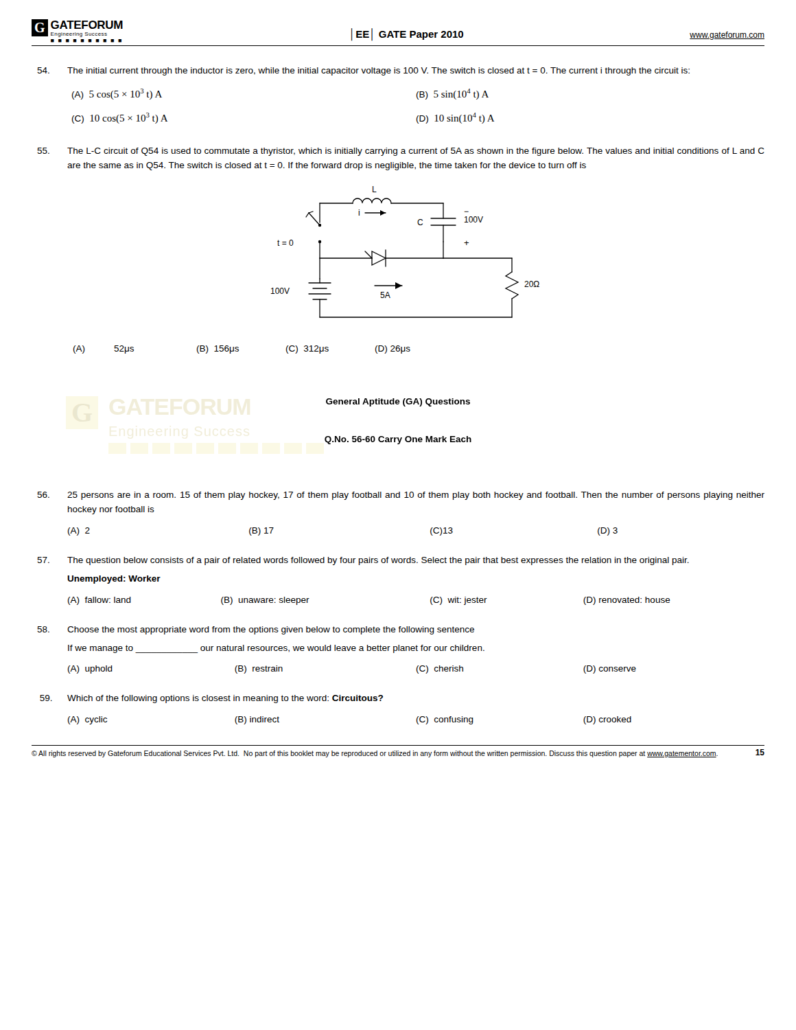G
GATEFORUM Engineering Success ■ ■ ■ ■ ■ ■ ■ ■ ■ ■
│EE│ GATE Paper 2010
www.gateforum.com
54.
The initial current through the inductor is zero, while the initial capacitor voltage is 100 V. The switch is closed at t = 0. The current i through the circuit is:
(A) 5 cos(5 × 103 t) A
(B) 5 sin(104 t) A
(C) 10 cos(5 × 103 t) A
(D) 10 sin(104 t) A
55.
The L-C circuit of Q54 is used to commutate a thyristor, which is initially carrying a current of 5A as shown in the figure below. The values and initial conditions of L and C are the same as in Q54. The switch is closed at t = 0. If the forward drop is negligible, the time taken for the device to turn off is
L t = 0 i C − 100V + 100V 5A 20Ω
(A)
52μs
(B) 156μs
(C) 312μs
(D) 26μs
G
GATEFORUM
Engineering Success
General Aptitude (GA) Questions
Q.No. 56-60 Carry One Mark Each
56.
25 persons are in a room. 15 of them play hockey, 17 of them play football and 10 of them play both hockey and football. Then the number of persons playing neither hockey nor football is
(A) 2
(B) 17
(C)13
(D) 3
57.
The question below consists of a pair of related words followed by four pairs of words. Select the pair that best expresses the relation in the original pair.
Unemployed: Worker
(A) fallow: land
(B) unaware: sleeper
(C) wit: jester
(D) renovated: house
58.
Choose the most appropriate word from the options given below to complete the following sentence
If we manage to ____________ our natural resources, we would leave a better planet for our children.
(A) uphold
(B) restrain
(C) cherish
(D) conserve
59.
Which of the following options is closest in meaning to the word: Circuitous?
(A) cyclic
(B) indirect
(C) confusing
(D) crooked
© All rights reserved by Gateforum Educational Services Pvt. Ltd. No part of this booklet may be reproduced or utilized in any form without the written permission. Discuss this question paper at www.gatementor.com. 15